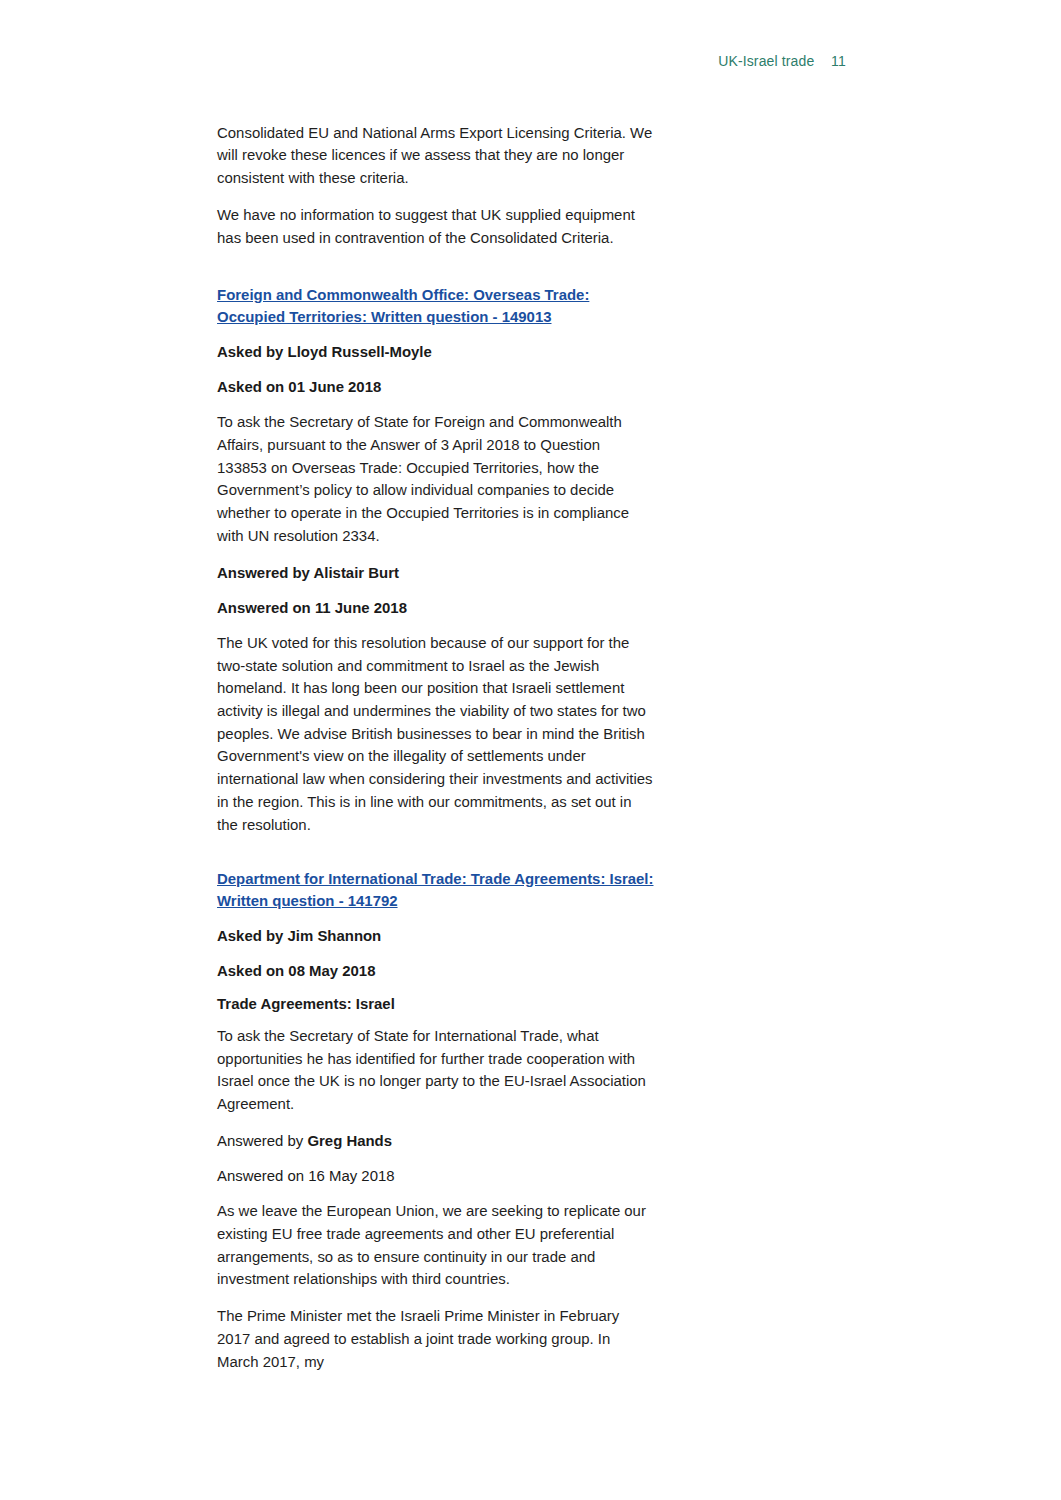UK-Israel trade 11
Consolidated EU and National Arms Export Licensing Criteria. We will revoke these licences if we assess that they are no longer consistent with these criteria.
We have no information to suggest that UK supplied equipment has been used in contravention of the Consolidated Criteria.
Foreign and Commonwealth Office: Overseas Trade: Occupied Territories: Written question - 149013
Asked by Lloyd Russell-Moyle
Asked on 01 June 2018
To ask the Secretary of State for Foreign and Commonwealth Affairs, pursuant to the Answer of 3 April 2018 to Question 133853 on Overseas Trade: Occupied Territories, how the Government’s policy to allow individual companies to decide whether to operate in the Occupied Territories is in compliance with UN resolution 2334.
Answered by Alistair Burt
Answered on 11 June 2018
The UK voted for this resolution because of our support for the two-state solution and commitment to Israel as the Jewish homeland. It has long been our position that Israeli settlement activity is illegal and undermines the viability of two states for two peoples. We advise British businesses to bear in mind the British Government's view on the illegality of settlements under international law when considering their investments and activities in the region. This is in line with our commitments, as set out in the resolution.
Department for International Trade: Trade Agreements: Israel: Written question - 141792
Asked by Jim Shannon
Asked on 08 May 2018
Trade Agreements: Israel
To ask the Secretary of State for International Trade, what opportunities he has identified for further trade cooperation with Israel once the UK is no longer party to the EU-Israel Association Agreement.
Answered by Greg Hands
Answered on 16 May 2018
As we leave the European Union, we are seeking to replicate our existing EU free trade agreements and other EU preferential arrangements, so as to ensure continuity in our trade and investment relationships with third countries.
The Prime Minister met the Israeli Prime Minister in February 2017 and agreed to establish a joint trade working group. In March 2017, my